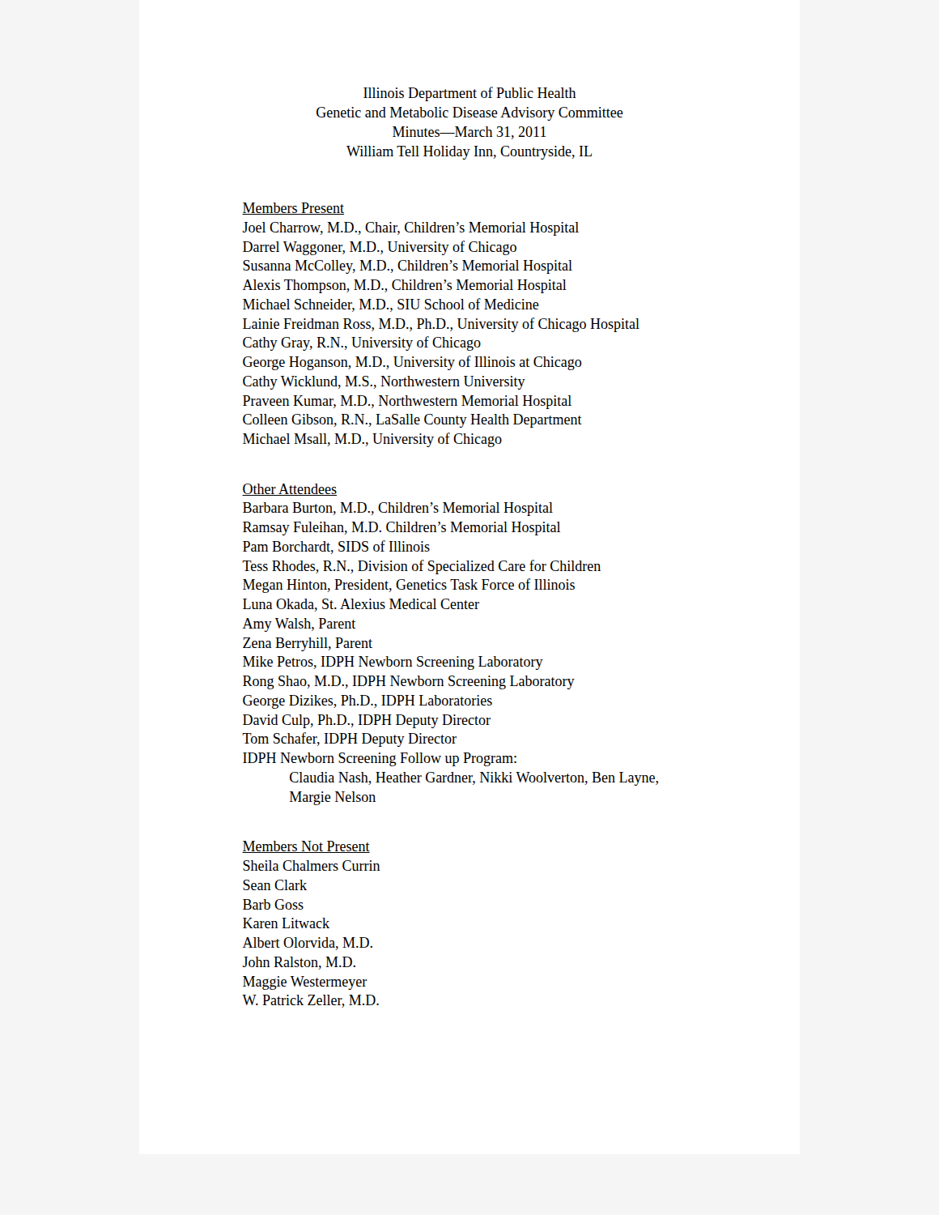Illinois Department of Public Health
Genetic and Metabolic Disease Advisory Committee
Minutes—March 31, 2011
William Tell Holiday Inn, Countryside, IL
Members Present
Joel Charrow, M.D., Chair, Children’s Memorial Hospital
Darrel Waggoner, M.D., University of Chicago
Susanna McColley, M.D., Children’s Memorial Hospital
Alexis Thompson, M.D., Children’s Memorial Hospital
Michael Schneider, M.D., SIU School of Medicine
Lainie Freidman Ross, M.D., Ph.D., University of Chicago Hospital
Cathy Gray, R.N., University of Chicago
George Hoganson, M.D., University of Illinois at Chicago
Cathy Wicklund, M.S., Northwestern University
Praveen Kumar, M.D., Northwestern Memorial Hospital
Colleen Gibson, R.N., LaSalle County Health Department
Michael Msall, M.D., University of Chicago
Other Attendees
Barbara Burton, M.D., Children’s Memorial Hospital
Ramsay Fuleihan, M.D. Children’s Memorial Hospital
Pam Borchardt, SIDS of Illinois
Tess Rhodes, R.N., Division of Specialized Care for Children
Megan Hinton, President, Genetics Task Force of Illinois
Luna Okada, St. Alexius Medical Center
Amy Walsh, Parent
Zena Berryhill, Parent
Mike Petros, IDPH Newborn Screening Laboratory
Rong Shao, M.D., IDPH Newborn Screening Laboratory
George Dizikes, Ph.D., IDPH Laboratories
David Culp, Ph.D., IDPH Deputy Director
Tom Schafer, IDPH Deputy Director
IDPH Newborn Screening Follow up Program:
Claudia Nash, Heather Gardner, Nikki Woolverton, Ben Layne, Margie Nelson
Members Not Present
Sheila Chalmers Currin
Sean Clark
Barb Goss
Karen Litwack
Albert Olorvida, M.D.
John Ralston, M.D.
Maggie Westermeyer
W. Patrick Zeller, M.D.